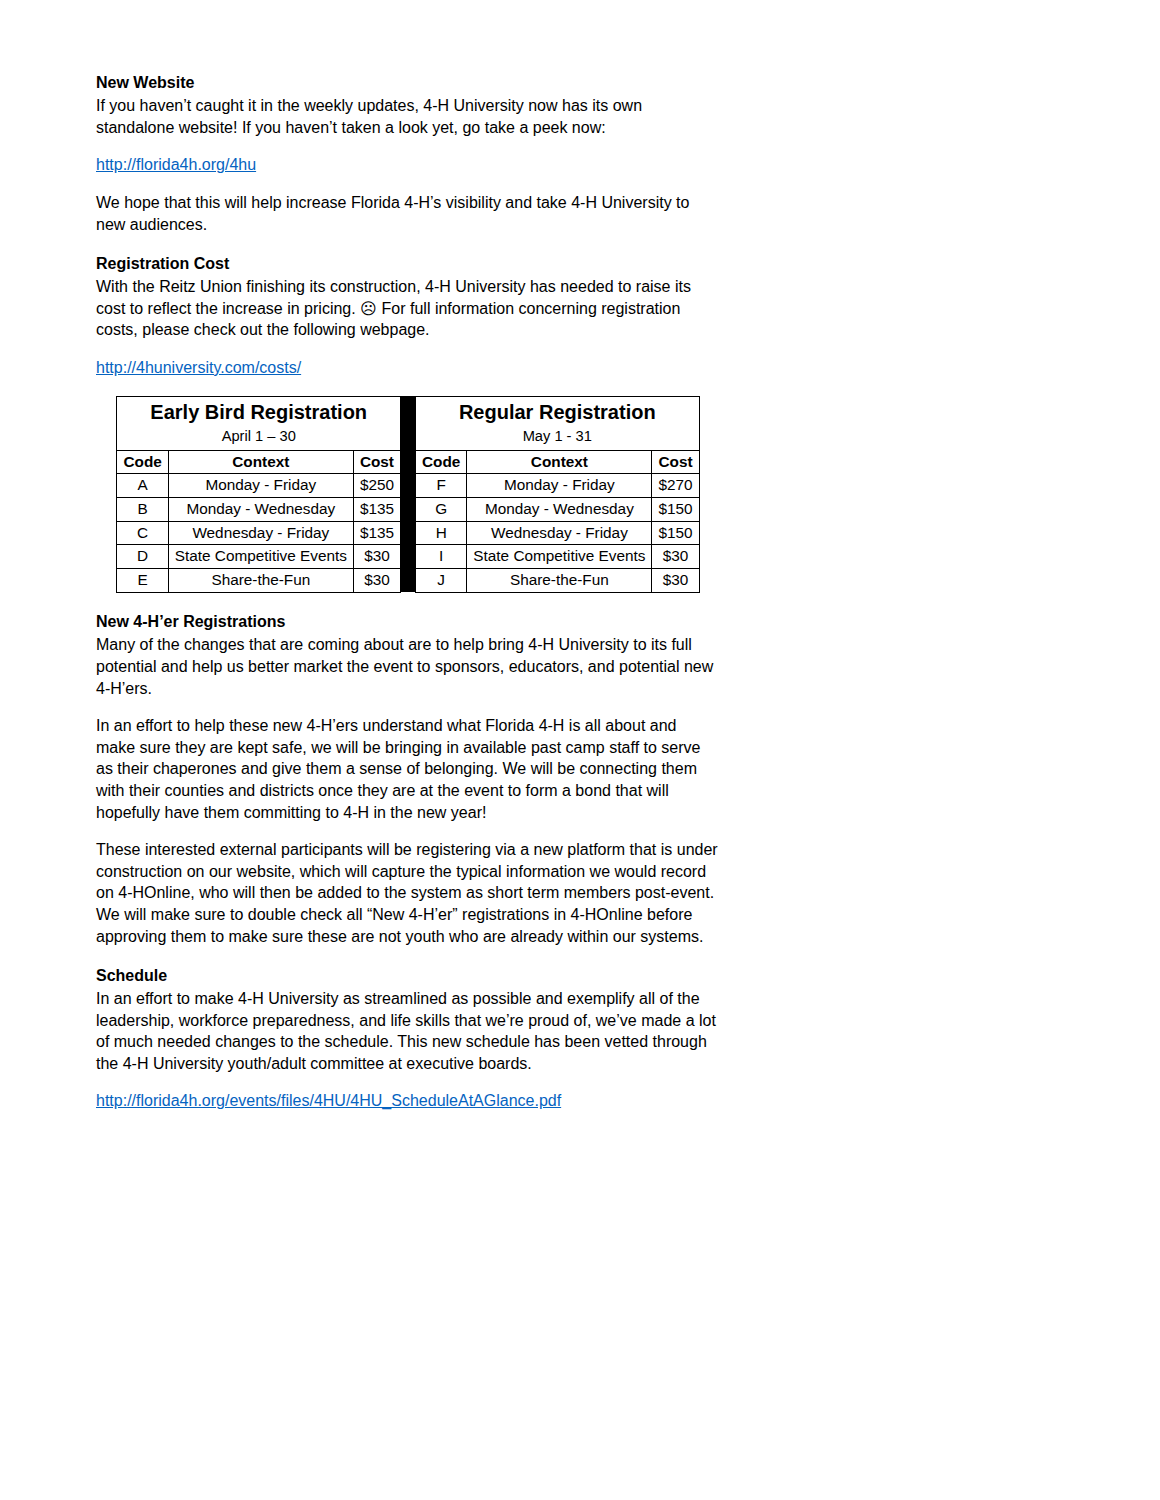New Website
If you haven’t caught it in the weekly updates, 4-H University now has its own standalone website! If you haven’t taken a look yet, go take a peek now:
http://florida4h.org/4hu
We hope that this will help increase Florida 4-H’s visibility and take 4-H University to new audiences.
Registration Cost
With the Reitz Union finishing its construction, 4-H University has needed to raise its cost to reflect the increase in pricing. ☹ For full information concerning registration costs, please check out the following webpage.
http://4huniversity.com/costs/
| Early Bird Registration | | Regular Registration |
| April 1 – 30 | May 1 - 31 |
| Code | Context | Cost | Code | Context | Cost |
| A | Monday - Friday | $250 | F | Monday - Friday | $270 |
| B | Monday - Wednesday | $135 | G | Monday - Wednesday | $150 |
| C | Wednesday - Friday | $135 | H | Wednesday - Friday | $150 |
| D | State Competitive Events | $30 | I | State Competitive Events | $30 |
| E | Share-the-Fun | $30 | J | Share-the-Fun | $30 |
New 4-H’er Registrations
Many of the changes that are coming about are to help bring 4-H University to its full potential and help us better market the event to sponsors, educators, and potential new 4-H’ers.
In an effort to help these new 4-H’ers understand what Florida 4-H is all about and make sure they are kept safe, we will be bringing in available past camp staff to serve as their chaperones and give them a sense of belonging. We will be connecting them with their counties and districts once they are at the event to form a bond that will hopefully have them committing to 4-H in the new year!
These interested external participants will be registering via a new platform that is under construction on our website, which will capture the typical information we would record on 4-HOnline, who will then be added to the system as short term members post-event. We will make sure to double check all “New 4-H’er” registrations in 4-HOnline before approving them to make sure these are not youth who are already within our systems.
Schedule
In an effort to make 4-H University as streamlined as possible and exemplify all of the leadership, workforce preparedness, and life skills that we’re proud of, we’ve made a lot of much needed changes to the schedule. This new schedule has been vetted through the 4-H University youth/adult committee at executive boards.
http://florida4h.org/events/files/4HU/4HU_ScheduleAtAGlance.pdf